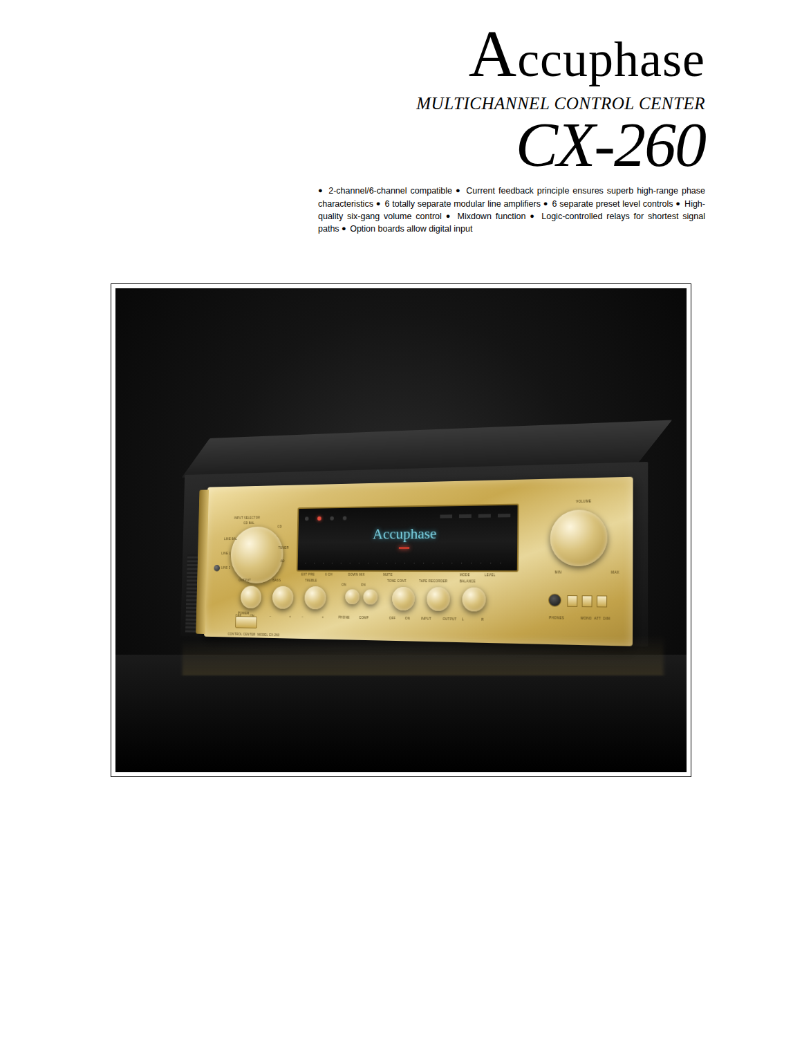Accuphase
MULTICHANNEL CONTROL CENTER
CX-260
● 2-channel/6-channel compatible ● Current feedback principle ensures superb high-range phase characteristics ● 6 totally separate modular line amplifiers ● 6 separate preset level controls ● High-quality six-gang volume control ● Mixdown function ● Logic-controlled relays for shortest signal paths ● Option boards allow digital input
INPUT SELECTOR CD BAL LINE BAL CD LINE 1 LINE 2 TUNER AD
Accuphase
EXT PRE 6 CH DOWN MIX MUTE MODE LEVEL
VOLUME MIN MAX
OUTPUT BASS TREBLE TONE CONT. TAPE RECORDER BALANCE OFF ON − + − + OFF ON INPUT OUTPUT L R
ON ON PHONE COMP
POWER CONTROL CENTER MODEL CX-260
PHONES MONO ATT DIM